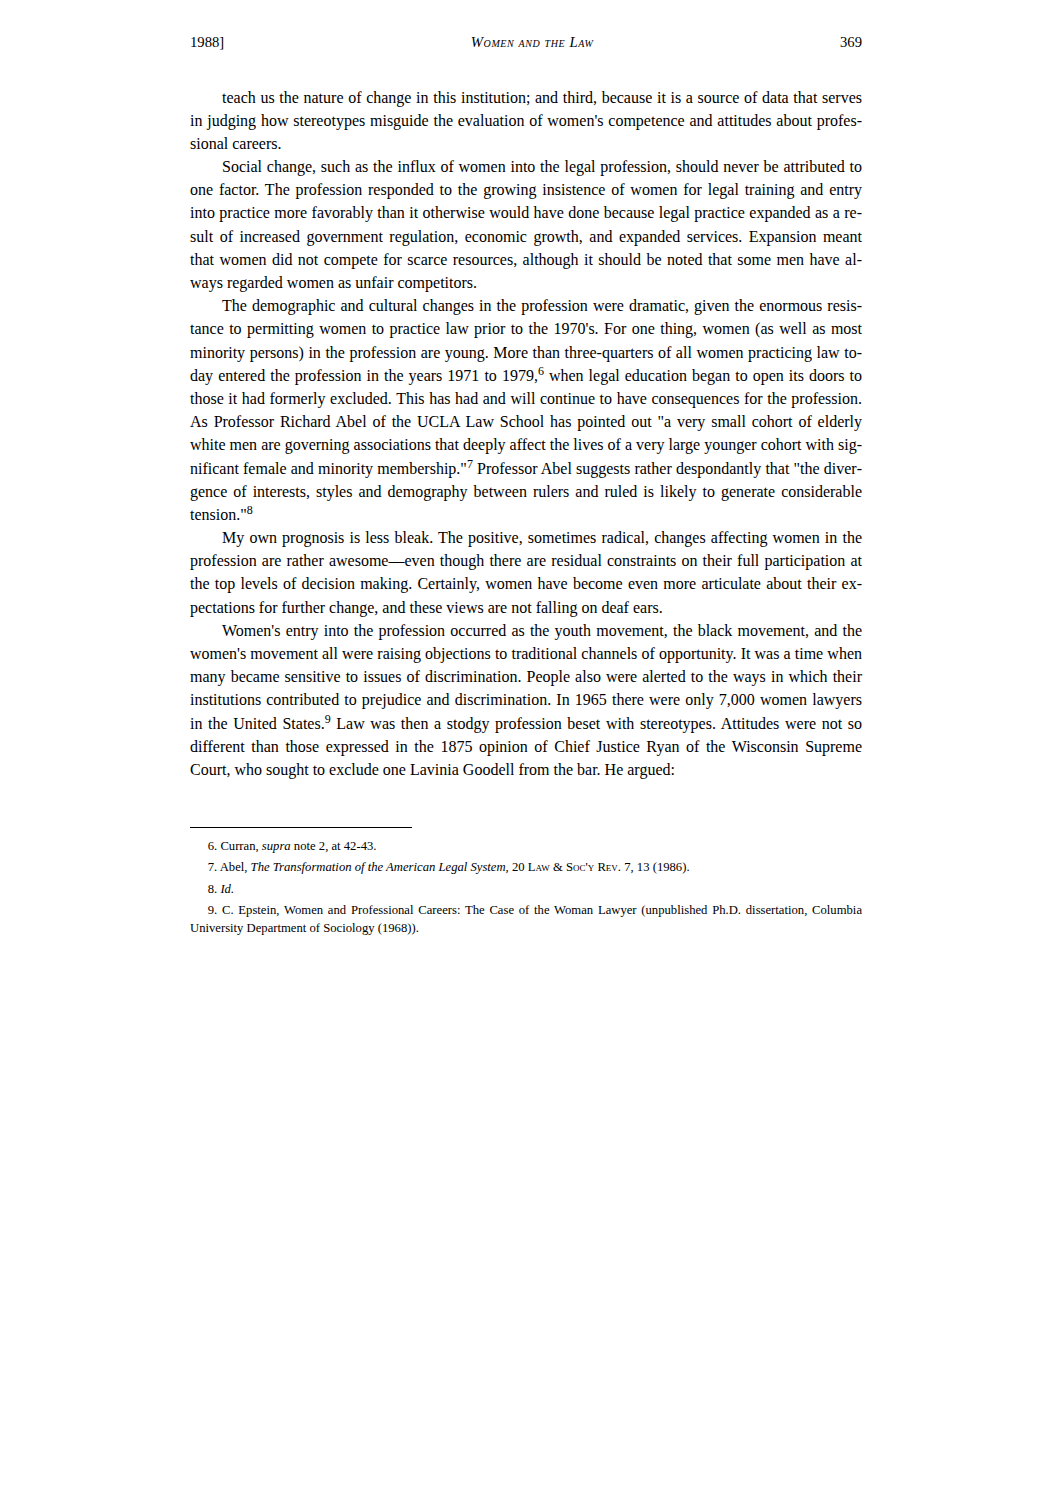1988] Women and the Law 369
teach us the nature of change in this institution; and third, because it is a source of data that serves in judging how stereotypes misguide the evaluation of women's competence and attitudes about professional careers.
Social change, such as the influx of women into the legal profession, should never be attributed to one factor. The profession responded to the growing insistence of women for legal training and entry into practice more favorably than it otherwise would have done because legal practice expanded as a result of increased government regulation, economic growth, and expanded services. Expansion meant that women did not compete for scarce resources, although it should be noted that some men have always regarded women as unfair competitors.
The demographic and cultural changes in the profession were dramatic, given the enormous resistance to permitting women to practice law prior to the 1970's. For one thing, women (as well as most minority persons) in the profession are young. More than three-quarters of all women practicing law today entered the profession in the years 1971 to 1979,6 when legal education began to open its doors to those it had formerly excluded. This has had and will continue to have consequences for the profession. As Professor Richard Abel of the UCLA Law School has pointed out "a very small cohort of elderly white men are governing associations that deeply affect the lives of a very large younger cohort with significant female and minority membership."7 Professor Abel suggests rather despondantly that "the divergence of interests, styles and demography between rulers and ruled is likely to generate considerable tension."8
My own prognosis is less bleak. The positive, sometimes radical, changes affecting women in the profession are rather awesome—even though there are residual constraints on their full participation at the top levels of decision making. Certainly, women have become even more articulate about their expectations for further change, and these views are not falling on deaf ears.
Women's entry into the profession occurred as the youth movement, the black movement, and the women's movement all were raising objections to traditional channels of opportunity. It was a time when many became sensitive to issues of discrimination. People also were alerted to the ways in which their institutions contributed to prejudice and discrimination. In 1965 there were only 7,000 women lawyers in the United States.9 Law was then a stodgy profession beset with stereotypes. Attitudes were not so different than those expressed in the 1875 opinion of Chief Justice Ryan of the Wisconsin Supreme Court, who sought to exclude one Lavinia Goodell from the bar. He argued:
6. Curran, supra note 2, at 42-43.
7. Abel, The Transformation of the American Legal System, 20 Law & Soc'y Rev. 7, 13 (1986).
8. Id.
9. C. Epstein, Women and Professional Careers: The Case of the Woman Lawyer (unpublished Ph.D. dissertation, Columbia University Department of Sociology (1968)).